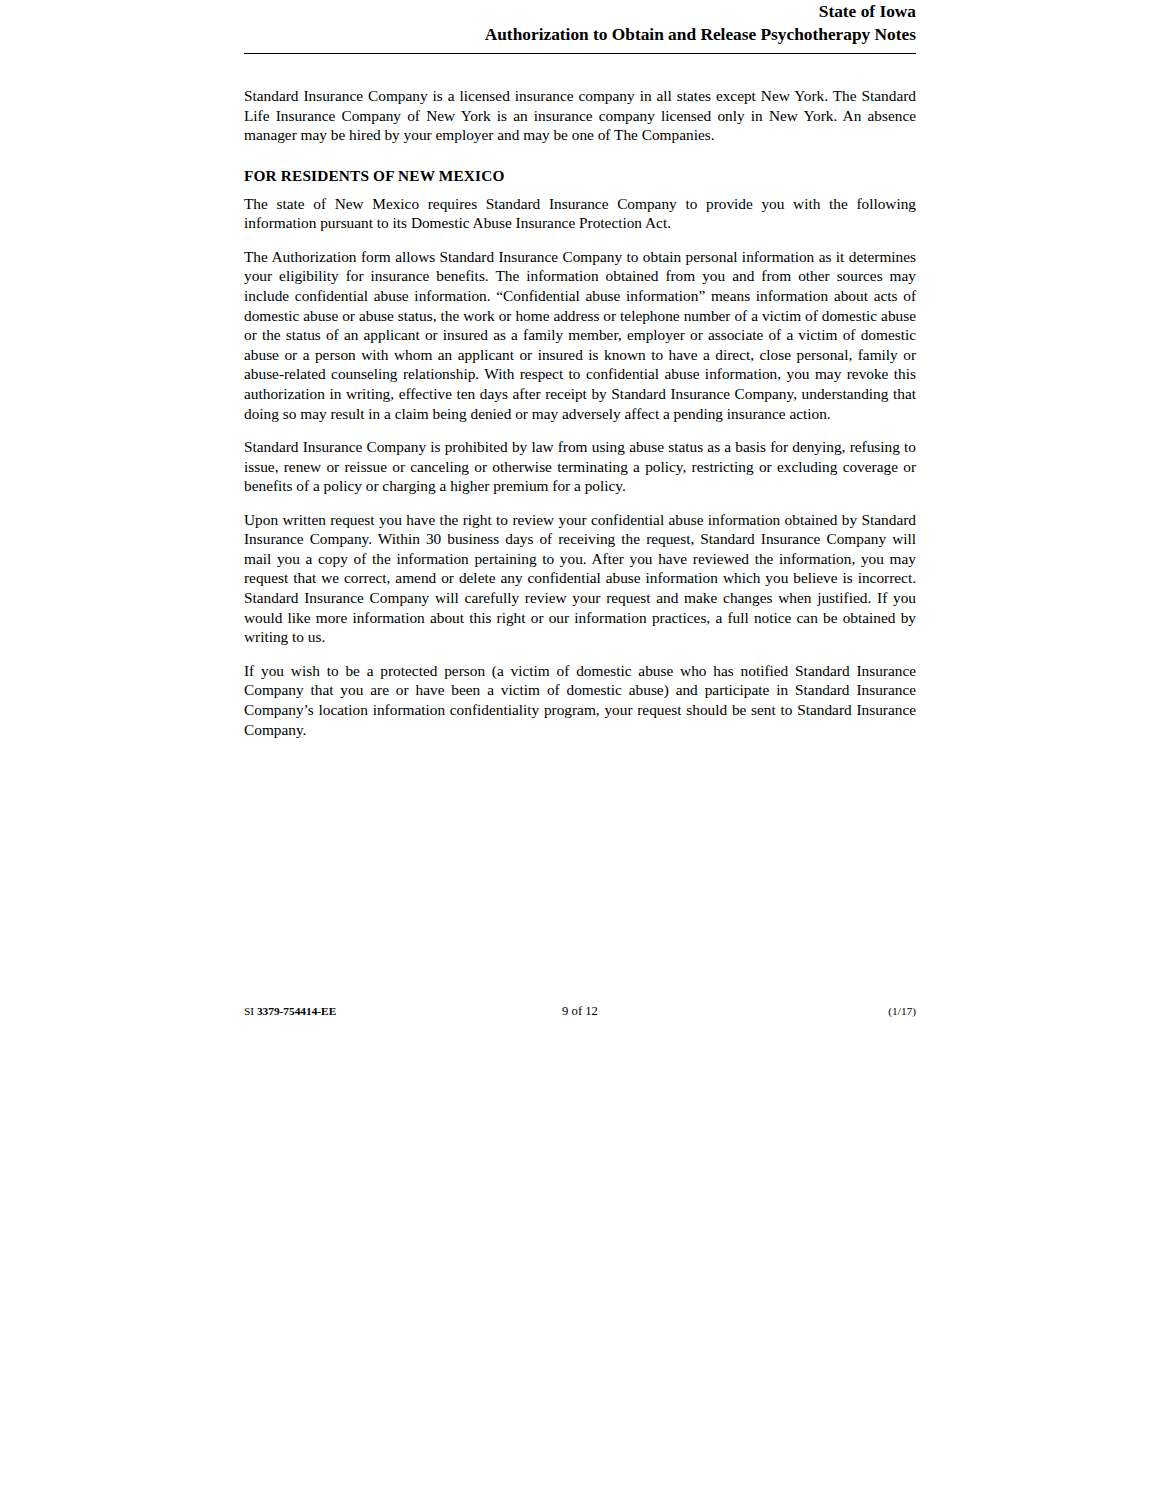State of Iowa Authorization to Obtain and Release Psychotherapy Notes
Standard Insurance Company is a licensed insurance company in all states except New York. The Standard Life Insurance Company of New York is an insurance company licensed only in New York. An absence manager may be hired by your employer and may be one of The Companies.
For Residents of New Mexico
The state of New Mexico requires Standard Insurance Company to provide you with the following information pursuant to its Domestic Abuse Insurance Protection Act.
The Authorization form allows Standard Insurance Company to obtain personal information as it determines your eligibility for insurance benefits. The information obtained from you and from other sources may include confidential abuse information. “Confidential abuse information” means information about acts of domestic abuse or abuse status, the work or home address or telephone number of a victim of domestic abuse or the status of an applicant or insured as a family member, employer or associate of a victim of domestic abuse or a person with whom an applicant or insured is known to have a direct, close personal, family or abuse-related counseling relationship. With respect to confidential abuse information, you may revoke this authorization in writing, effective ten days after receipt by Standard Insurance Company, understanding that doing so may result in a claim being denied or may adversely affect a pending insurance action.
Standard Insurance Company is prohibited by law from using abuse status as a basis for denying, refusing to issue, renew or reissue or canceling or otherwise terminating a policy, restricting or excluding coverage or benefits of a policy or charging a higher premium for a policy.
Upon written request you have the right to review your confidential abuse information obtained by Standard Insurance Company. Within 30 business days of receiving the request, Standard Insurance Company will mail you a copy of the information pertaining to you. After you have reviewed the information, you may request that we correct, amend or delete any confidential abuse information which you believe is incorrect. Standard Insurance Company will carefully review your request and make changes when justified. If you would like more information about this right or our information practices, a full notice can be obtained by writing to us.
If you wish to be a protected person (a victim of domestic abuse who has notified Standard Insurance Company that you are or have been a victim of domestic abuse) and participate in Standard Insurance Company’s location information confidentiality program, your request should be sent to Standard Insurance Company.
SI 3379-754414-EE
9 of 12
(1/17)